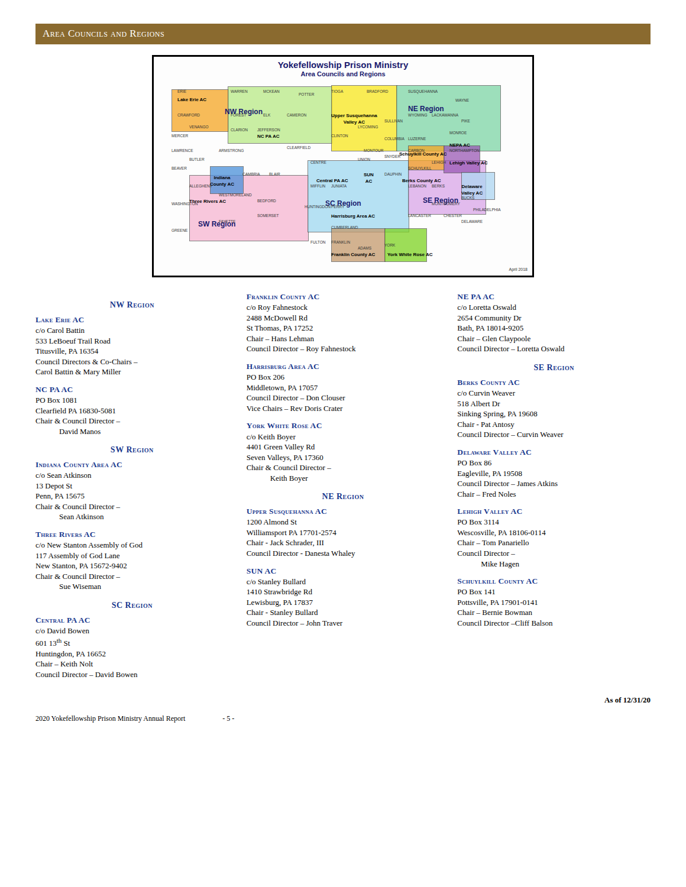Area Councils and Regions
Yokefellowship Prison Ministry
Area Councils and Regions
NW Region
NE Region
SW Region
SC Region
SE Region
Lake Erie AC
NC PA AC
Upper Susquehanna
Valley AC
SUN
AC
Central PA AC
Indiana
County AC
Three Rivers AC
Harrisburg Area AC
Franklin County AC
York White Rose AC
Berks County AC
Schuylkill County AC
Lehigh Valley AC
Delaware
Valley AC
NEPA AC
Erie
Crawford
Warren
McKean
Potter
Tioga
Bradford
Susquehanna
Wayne
Forest
Elk
Cameron
Venango
Clarion
Jefferson
Mercer
Lawrence
Butler
Armstrong
Beaver
Allegheny
Westmoreland
Washington
Greene
Fayette
Somerset
Bedford
Cambria
Blair
Clearfield
Centre
Mifflin
Juniata
Huntingdon
Perry
Cumberland
Fulton
Franklin
Adams
York
Clinton
Lycoming
Sullivan
Wyoming
Lackawanna
Pike
Columbia
Luzerne
Monroe
Montour
Union
Snyder
Carbon
Northampton
Lehigh
Schuylkill
Dauphin
Lebanon
Berks
Bucks
Montgomery
Lancaster
Chester
Philadelphia
Delaware
April 2018
NW Region
Lake Erie AC
c/o Carol Battin
533 LeBoeuf Trail Road
Titusville, PA 16354
Council Directors & Co-Chairs –
Carol Battin & Mary Miller
NC PA AC
PO Box 1081
Clearfield PA 16830-5081
Chair & Council Director –
David Manos
SW Region
Indiana County Area AC
c/o Sean Atkinson
13 Depot St
Penn, PA 15675
Chair & Council Director –
Sean Atkinson
Three Rivers AC
c/o New Stanton Assembly of God
117 Assembly of God Lane
New Stanton, PA 15672-9402
Chair & Council Director –
Sue Wiseman
SC Region
Central PA AC
c/o David Bowen
601 13th St
Huntingdon, PA 16652
Chair – Keith Nolt
Council Director – David Bowen
Franklin County AC
c/o Roy Fahnestock
2488 McDowell Rd
St Thomas, PA 17252
Chair – Hans Lehman
Council Director – Roy Fahnestock
Harrisburg Area AC
PO Box 206
Middletown, PA 17057
Council Director – Don Clouser
Vice Chairs – Rev Doris Crater
York White Rose AC
c/o Keith Boyer
4401 Green Valley Rd
Seven Valleys, PA 17360
Chair & Council Director –
Keith Boyer
NE Region
Upper Susquehanna AC
1200 Almond St
Williamsport PA 17701-2574
Chair - Jack Schrader, III
Council Director - Danesta Whaley
SUN AC
c/o Stanley Bullard
1410 Strawbridge Rd
Lewisburg, PA 17837
Chair - Stanley Bullard
Council Director – John Traver
NE PA AC
c/o Loretta Oswald
2654 Community Dr
Bath, PA 18014-9205
Chair – Glen Claypoole
Council Director – Loretta Oswald
SE Region
Berks County AC
c/o Curvin Weaver
518 Albert Dr
Sinking Spring, PA 19608
Chair - Pat Antosy
Council Director – Curvin Weaver
Delaware Valley AC
PO Box 86
Eagleville, PA 19508
Council Director – James Atkins
Chair – Fred Noles
Lehigh Valley AC
PO Box 3114
Wescosville, PA 18106-0114
Chair – Tom Panariello
Council Director –
Mike Hagen
Schuylkill County AC
PO Box 141
Pottsville, PA 17901-0141
Chair – Bernie Bowman
Council Director –Cliff Balson
As of 12/31/20
2020 Yokefellowship Prison Ministry Annual Report - 5 -